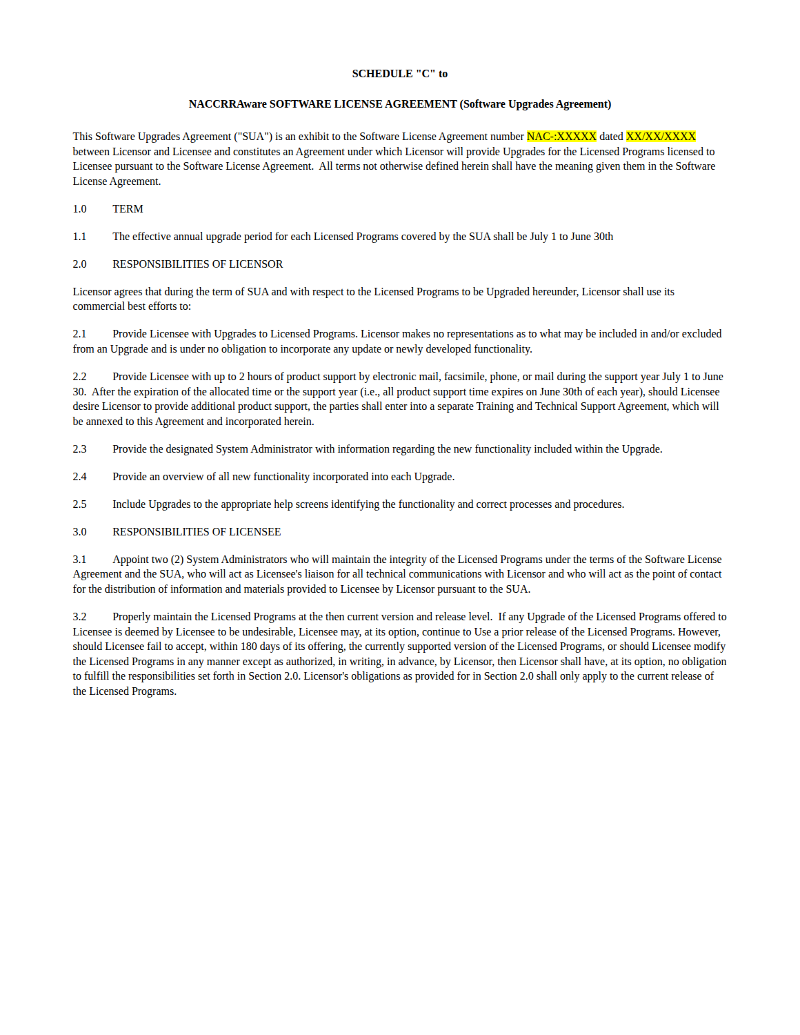SCHEDULE "C" to
NACCRRAware SOFTWARE LICENSE AGREEMENT (Software Upgrades Agreement)
This Software Upgrades Agreement ("SUA") is an exhibit to the Software License Agreement number NAC-:XXXXX dated XX/XX/XXXX between Licensor and Licensee and constitutes an Agreement under which Licensor will provide Upgrades for the Licensed Programs licensed to Licensee pursuant to the Software License Agreement. All terms not otherwise defined herein shall have the meaning given them in the Software License Agreement.
1.0 TERM
1.1 The effective annual upgrade period for each Licensed Programs covered by the SUA shall be July 1 to June 30th
2.0 RESPONSIBILITIES OF LICENSOR
Licensor agrees that during the term of SUA and with respect to the Licensed Programs to be Upgraded hereunder, Licensor shall use its commercial best efforts to:
2.1 Provide Licensee with Upgrades to Licensed Programs. Licensor makes no representations as to what may be included in and/or excluded from an Upgrade and is under no obligation to incorporate any update or newly developed functionality.
2.2 Provide Licensee with up to 2 hours of product support by electronic mail, facsimile, phone, or mail during the support year July 1 to June 30. After the expiration of the allocated time or the support year (i.e., all product support time expires on June 30th of each year), should Licensee desire Licensor to provide additional product support, the parties shall enter into a separate Training and Technical Support Agreement, which will be annexed to this Agreement and incorporated herein.
2.3 Provide the designated System Administrator with information regarding the new functionality included within the Upgrade.
2.4 Provide an overview of all new functionality incorporated into each Upgrade.
2.5 Include Upgrades to the appropriate help screens identifying the functionality and correct processes and procedures.
3.0 RESPONSIBILITIES OF LICENSEE
3.1 Appoint two (2) System Administrators who will maintain the integrity of the Licensed Programs under the terms of the Software License Agreement and the SUA, who will act as Licensee's liaison for all technical communications with Licensor and who will act as the point of contact for the distribution of information and materials provided to Licensee by Licensor pursuant to the SUA.
3.2 Properly maintain the Licensed Programs at the then current version and release level. If any Upgrade of the Licensed Programs offered to Licensee is deemed by Licensee to be undesirable, Licensee may, at its option, continue to Use a prior release of the Licensed Programs. However, should Licensee fail to accept, within 180 days of its offering, the currently supported version of the Licensed Programs, or should Licensee modify the Licensed Programs in any manner except as authorized, in writing, in advance, by Licensor, then Licensor shall have, at its option, no obligation to fulfill the responsibilities set forth in Section 2.0. Licensor's obligations as provided for in Section 2.0 shall only apply to the current release of the Licensed Programs.